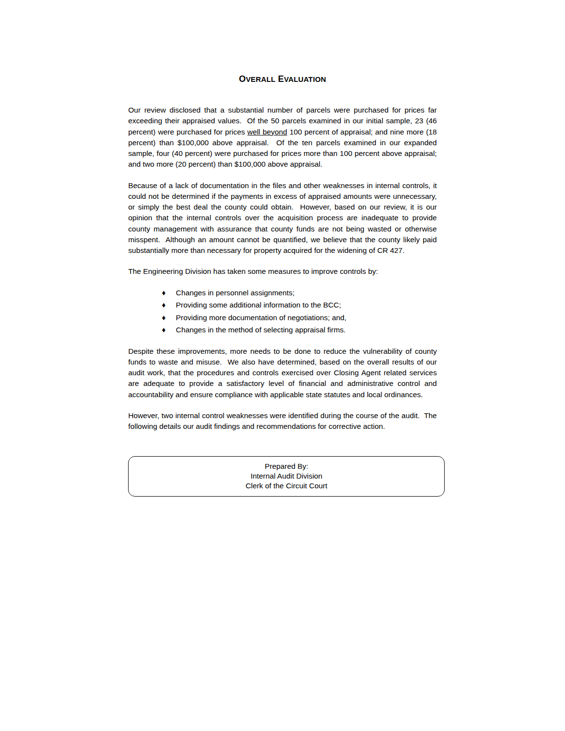OVERALL EVALUATION
Our review disclosed that a substantial number of parcels were purchased for prices far exceeding their appraised values. Of the 50 parcels examined in our initial sample, 23 (46 percent) were purchased for prices well beyond 100 percent of appraisal; and nine more (18 percent) than $100,000 above appraisal. Of the ten parcels examined in our expanded sample, four (40 percent) were purchased for prices more than 100 percent above appraisal; and two more (20 percent) than $100,000 above appraisal.
Because of a lack of documentation in the files and other weaknesses in internal controls, it could not be determined if the payments in excess of appraised amounts were unnecessary, or simply the best deal the county could obtain. However, based on our review, it is our opinion that the internal controls over the acquisition process are inadequate to provide county management with assurance that county funds are not being wasted or otherwise misspent. Although an amount cannot be quantified, we believe that the county likely paid substantially more than necessary for property acquired for the widening of CR 427.
The Engineering Division has taken some measures to improve controls by:
Changes in personnel assignments;
Providing some additional information to the BCC;
Providing more documentation of negotiations; and,
Changes in the method of selecting appraisal firms.
Despite these improvements, more needs to be done to reduce the vulnerability of county funds to waste and misuse. We also have determined, based on the overall results of our audit work, that the procedures and controls exercised over Closing Agent related services are adequate to provide a satisfactory level of financial and administrative control and accountability and ensure compliance with applicable state statutes and local ordinances.
However, two internal control weaknesses were identified during the course of the audit. The following details our audit findings and recommendations for corrective action.
Prepared By:
Internal Audit Division
Clerk of the Circuit Court